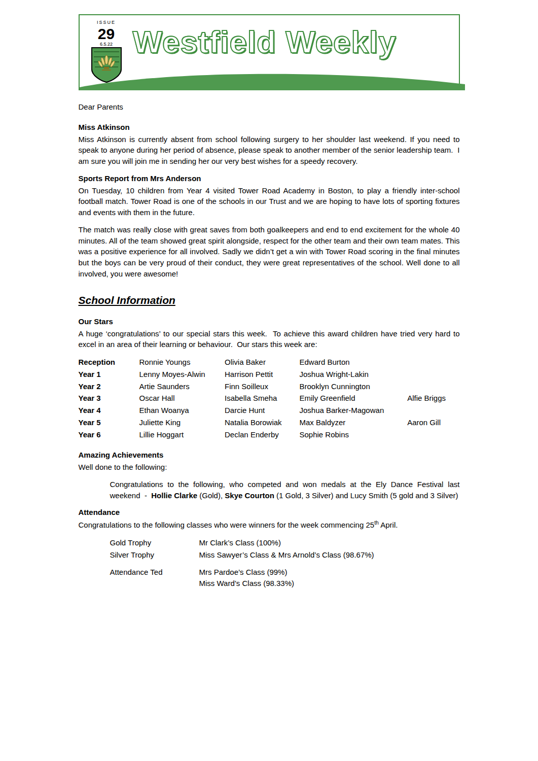ISSUE
29
6.5.22
Westfield Weekly
Dear Parents
Miss Atkinson
Miss Atkinson is currently absent from school following surgery to her shoulder last weekend. If you need to speak to anyone during her period of absence, please speak to another member of the senior leadership team. I am sure you will join me in sending her our very best wishes for a speedy recovery.
Sports Report from Mrs Anderson
On Tuesday, 10 children from Year 4 visited Tower Road Academy in Boston, to play a friendly inter-school football match. Tower Road is one of the schools in our Trust and we are hoping to have lots of sporting fixtures and events with them in the future.
The match was really close with great saves from both goalkeepers and end to end excitement for the whole 40 minutes. All of the team showed great spirit alongside, respect for the other team and their own team mates. This was a positive experience for all involved. Sadly we didn’t get a win with Tower Road scoring in the final minutes but the boys can be very proud of their conduct, they were great representatives of the school. Well done to all involved, you were awesome!
School Information
Our Stars
A huge ‘congratulations’ to our special stars this week. To achieve this award children have tried very hard to excel in an area of their learning or behaviour. Our stars this week are:
| Reception | Ronnie Youngs | Olivia Baker | Edward Burton | |
| Year 1 | Lenny Moyes-Alwin | Harrison Pettit | Joshua Wright-Lakin | |
| Year 2 | Artie Saunders | Finn Soilleux | Brooklyn Cunnington | |
| Year 3 | Oscar Hall | Isabella Smeha | Emily Greenfield | Alfie Briggs |
| Year 4 | Ethan Woanya | Darcie Hunt | Joshua Barker-Magowan | |
| Year 5 | Juliette King | Natalia Borowiak | Max Baldyzer | Aaron Gill |
| Year 6 | Lillie Hoggart | Declan Enderby | Sophie Robins | |
Amazing Achievements
Well done to the following:
Congratulations to the following, who competed and won medals at the Ely Dance Festival last weekend - Hollie Clarke (Gold), Skye Courton (1 Gold, 3 Silver) and Lucy Smith (5 gold and 3 Silver)
Attendance
Congratulations to the following classes who were winners for the week commencing 25th April.
| Gold Trophy | Mr Clark’s Class (100%) |
| Silver Trophy | Miss Sawyer’s Class & Mrs Arnold’s Class (98.67%) |
| Attendance Ted | Mrs Pardoe’s Class (99%) Miss Ward’s Class (98.33%) |